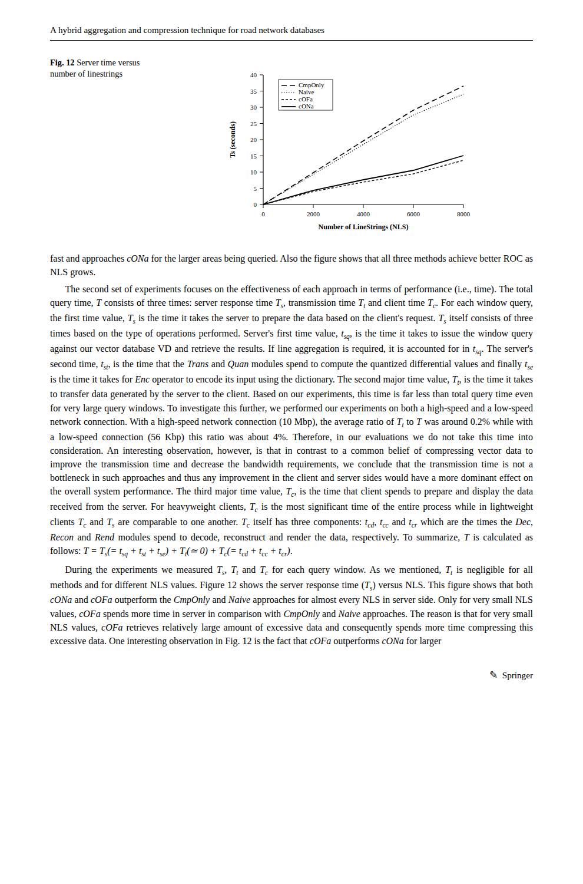A hybrid aggregation and compression technique for road network databases
Fig. 12 Server time versus number of linestrings
0 5 10 15 20 25 30 35 40 0 2000 4000 6000 8000 Number of LineStrings (NLS) Ts (seconds) CmpOnly Naive cOFa cONa
fast and approaches cONa for the larger areas being queried. Also the figure shows that all three methods achieve better ROC as NLS grows.
The second set of experiments focuses on the effectiveness of each approach in terms of performance (i.e., time). The total query time, T consists of three times: server response time Ts, transmission time Tt and client time Tc. For each window query, the first time value, Ts is the time it takes the server to prepare the data based on the client's request. Ts itself consists of three times based on the type of operations performed. Server's first time value, tsq, is the time it takes to issue the window query against our vector database VD and retrieve the results. If line aggregation is required, it is accounted for in tsq. The server's second time, tst, is the time that the Trans and Quan modules spend to compute the quantized differential values and finally tse is the time it takes for Enc operator to encode its input using the dictionary. The second major time value, Tt, is the time it takes to transfer data generated by the server to the client. Based on our experiments, this time is far less than total query time even for very large query windows. To investigate this further, we performed our experiments on both a high-speed and a low-speed network connection. With a high-speed network connection (10 Mbp), the average ratio of Tt to T was around 0.2% while with a low-speed connection (56 Kbp) this ratio was about 4%. Therefore, in our evaluations we do not take this time into consideration. An interesting observation, however, is that in contrast to a common belief of compressing vector data to improve the transmission time and decrease the bandwidth requirements, we conclude that the transmission time is not a bottleneck in such approaches and thus any improvement in the client and server sides would have a more dominant effect on the overall system performance. The third major time value, Tc, is the time that client spends to prepare and display the data received from the server. For heavyweight clients, Tc is the most significant time of the entire process while in lightweight clients Tc and Ts are comparable to one another. Tc itself has three components: tcd, tcc and tcr which are the times the Dec, Recon and Rend modules spend to decode, reconstruct and render the data, respectively. To summarize, T is calculated as follows: T = Ts(= tsq + tst + tse) + Tt(≃ 0) + Tc(= tcd + tcc + tcr).
During the experiments we measured Ts, Tt and Tc for each query window. As we mentioned, Tt is negligible for all methods and for different NLS values. Figure 12 shows the server response time (Ts) versus NLS. This figure shows that both cONa and cOFa outperform the CmpOnly and Naive approaches for almost every NLS in server side. Only for very small NLS values, cOFa spends more time in server in comparison with CmpOnly and Naive approaches. The reason is that for very small NLS values, cOFa retrieves relatively large amount of excessive data and consequently spends more time compressing this excessive data. One interesting observation in Fig. 12 is the fact that cOFa outperforms cONa for larger
✎ Springer